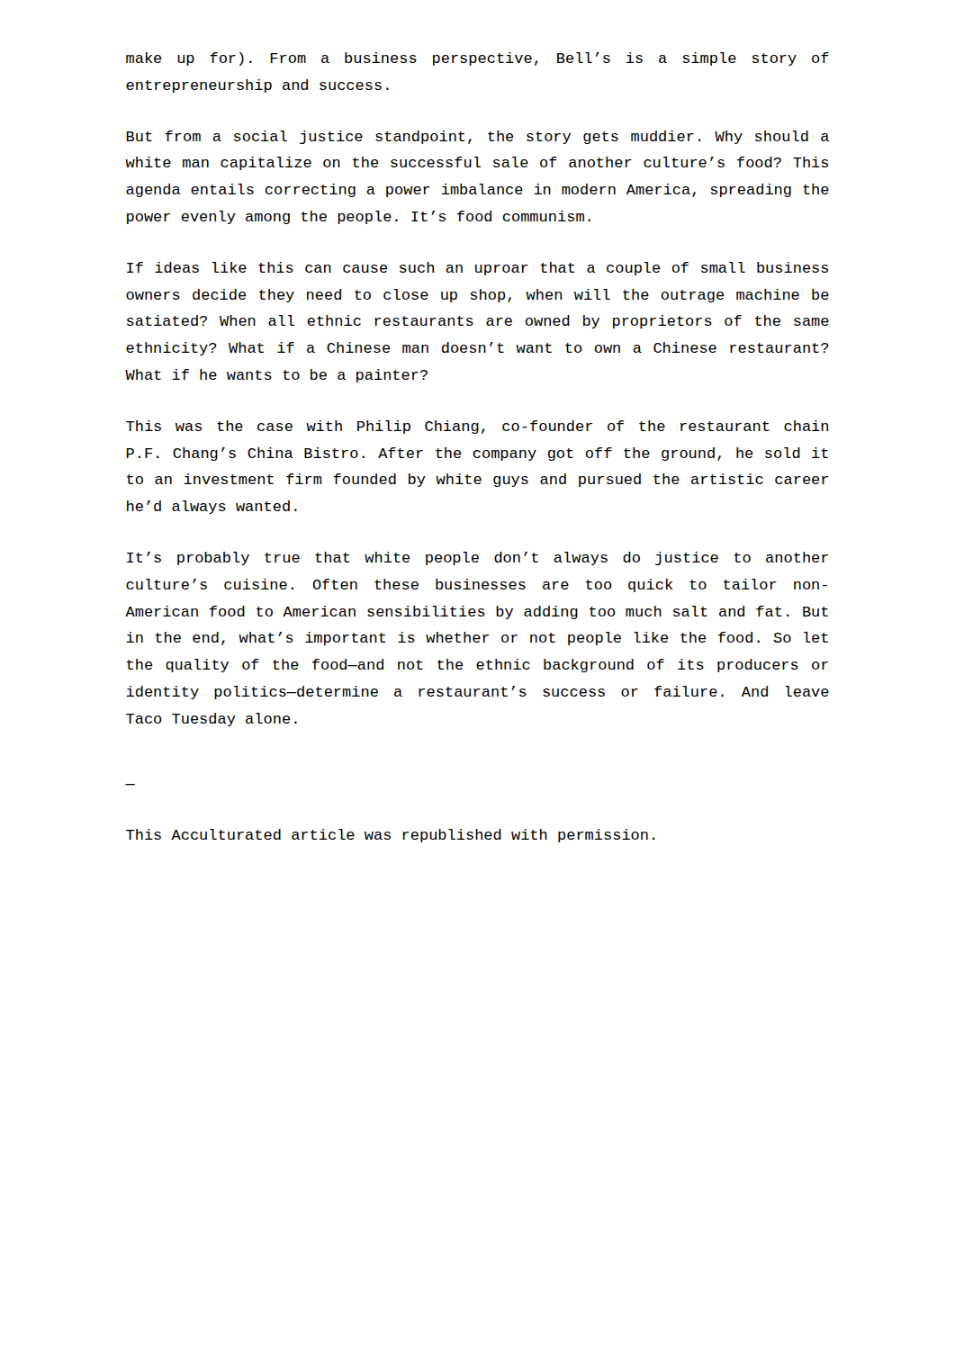make up for). From a business perspective, Bell’s is a simple story of entrepreneurship and success.
But from a social justice standpoint, the story gets muddier. Why should a white man capitalize on the successful sale of another culture’s food? This agenda entails correcting a power imbalance in modern America, spreading the power evenly among the people. It’s food communism.
If ideas like this can cause such an uproar that a couple of small business owners decide they need to close up shop, when will the outrage machine be satiated? When all ethnic restaurants are owned by proprietors of the same ethnicity? What if a Chinese man doesn’t want to own a Chinese restaurant? What if he wants to be a painter?
This was the case with Philip Chiang, co-founder of the restaurant chain P.F. Chang’s China Bistro. After the company got off the ground, he sold it to an investment firm founded by white guys and pursued the artistic career he’d always wanted.
It’s probably true that white people don’t always do justice to another culture’s cuisine. Often these businesses are too quick to tailor non-American food to American sensibilities by adding too much salt and fat. But in the end, what’s important is whether or not people like the food. So let the quality of the food—and not the ethnic background of its producers or identity politics—determine a restaurant’s success or failure. And leave Taco Tuesday alone.
—
This Acculturated article was republished with permission.